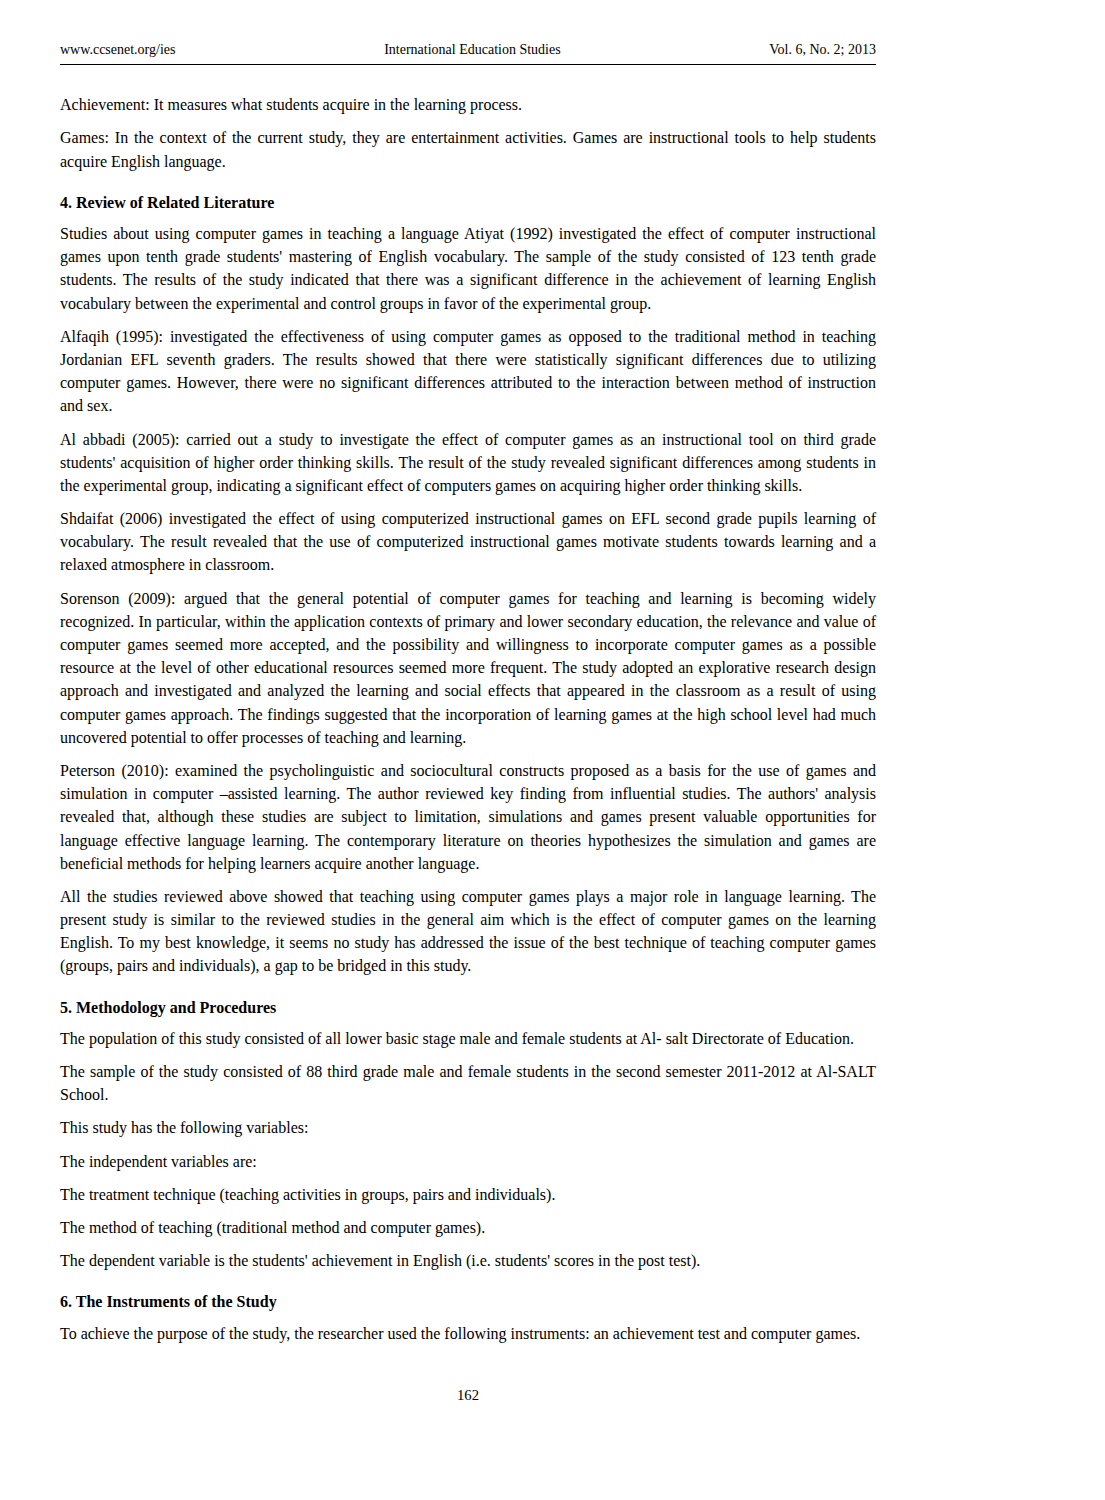www.ccsenet.org/ies International Education Studies Vol. 6, No. 2; 2013
Achievement: It measures what students acquire in the learning process.
Games: In the context of the current study, they are entertainment activities. Games are instructional tools to help students acquire English language.
4. Review of Related Literature
Studies about using computer games in teaching a language Atiyat (1992) investigated the effect of computer instructional games upon tenth grade students' mastering of English vocabulary. The sample of the study consisted of 123 tenth grade students. The results of the study indicated that there was a significant difference in the achievement of learning English vocabulary between the experimental and control groups in favor of the experimental group.
Alfaqih (1995): investigated the effectiveness of using computer games as opposed to the traditional method in teaching Jordanian EFL seventh graders. The results showed that there were statistically significant differences due to utilizing computer games. However, there were no significant differences attributed to the interaction between method of instruction and sex.
Al abbadi (2005): carried out a study to investigate the effect of computer games as an instructional tool on third grade students' acquisition of higher order thinking skills. The result of the study revealed significant differences among students in the experimental group, indicating a significant effect of computers games on acquiring higher order thinking skills.
Shdaifat (2006) investigated the effect of using computerized instructional games on EFL second grade pupils learning of vocabulary. The result revealed that the use of computerized instructional games motivate students towards learning and a relaxed atmosphere in classroom.
Sorenson (2009): argued that the general potential of computer games for teaching and learning is becoming widely recognized. In particular, within the application contexts of primary and lower secondary education, the relevance and value of computer games seemed more accepted, and the possibility and willingness to incorporate computer games as a possible resource at the level of other educational resources seemed more frequent. The study adopted an explorative research design approach and investigated and analyzed the learning and social effects that appeared in the classroom as a result of using computer games approach. The findings suggested that the incorporation of learning games at the high school level had much uncovered potential to offer processes of teaching and learning.
Peterson (2010): examined the psycholinguistic and sociocultural constructs proposed as a basis for the use of games and simulation in computer –assisted learning. The author reviewed key finding from influential studies. The authors' analysis revealed that, although these studies are subject to limitation, simulations and games present valuable opportunities for language effective language learning. The contemporary literature on theories hypothesizes the simulation and games are beneficial methods for helping learners acquire another language.
All the studies reviewed above showed that teaching using computer games plays a major role in language learning. The present study is similar to the reviewed studies in the general aim which is the effect of computer games on the learning English. To my best knowledge, it seems no study has addressed the issue of the best technique of teaching computer games (groups, pairs and individuals), a gap to be bridged in this study.
5. Methodology and Procedures
The population of this study consisted of all lower basic stage male and female students at Al- salt Directorate of Education.
The sample of the study consisted of 88 third grade male and female students in the second semester 2011-2012 at Al-SALT School.
This study has the following variables:
The independent variables are:
The treatment technique (teaching activities in groups, pairs and individuals).
The method of teaching (traditional method and computer games).
The dependent variable is the students' achievement in English (i.e. students' scores in the post test).
6. The Instruments of the Study
To achieve the purpose of the study, the researcher used the following instruments: an achievement test and computer games.
162